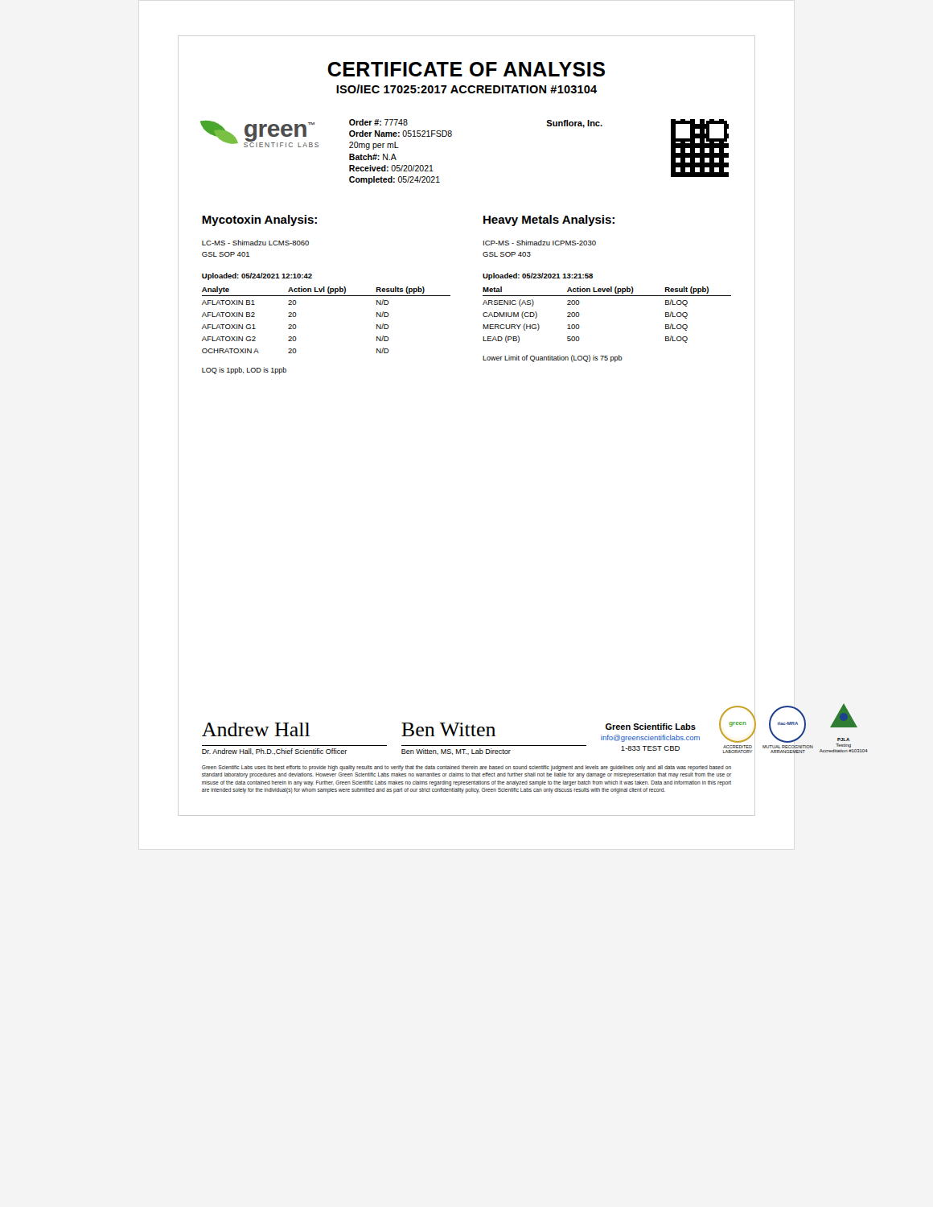CERTIFICATE OF ANALYSIS
ISO/IEC 17025:2017 ACCREDITATION #103104
green™
SCIENTIFIC LABS
Order #: 77748
Order Name: 051521FSD8
20mg per mL
Batch#: N.A
Received: 05/20/2021
Completed: 05/24/2021
Sunflora, Inc.
Mycotoxin Analysis:
LC-MS - Shimadzu LCMS-8060
GSL SOP 401
Uploaded: 05/24/2021 12:10:42
| Analyte | Action Lvl (ppb) | Results (ppb) |
| --- | --- | --- |
| AFLATOXIN B1 | 20 | N/D |
| AFLATOXIN B2 | 20 | N/D |
| AFLATOXIN G1 | 20 | N/D |
| AFLATOXIN G2 | 20 | N/D |
| OCHRATOXIN A | 20 | N/D |
LOQ is 1ppb, LOD is 1ppb
Heavy Metals Analysis:
ICP-MS - Shimadzu ICPMS-2030
GSL SOP 403
Uploaded: 05/23/2021 13:21:58
| Metal | Action Level (ppb) | Result (ppb) |
| --- | --- | --- |
| ARSENIC (AS) | 200 | B/LOQ |
| CADMIUM (CD) | 200 | B/LOQ |
| MERCURY (HG) | 100 | B/LOQ |
| LEAD (PB) | 500 | B/LOQ |
Lower Limit of Quantitation (LOQ) is 75 ppb
Andrew Hall
Dr. Andrew Hall, Ph.D.,Chief Scientific Officer
Ben Witten
Ben Witten, MS, MT., Lab Director
Green Scientific Labs
info@greenscientificlabs.com
1-833 TEST CBD
ACCREDITED
LABORATORY
MUTUAL RECOGNITION
ARRANGEMENT
PJLA
Testing
Accreditation #103104
Green Scientific Labs uses its best efforts to provide high quality results and to verify that the data contained therein are based on sound scientific judgment and levels are guidelines only and all data was reported based on standard laboratory procedures and deviations. However Green Scientific Labs makes no warranties or claims to that effect and further shall not be liable for any damage or misrepresentation that may result from the use or misuse of the data contained herein in any way. Further, Green Scientific Labs makes no claims regarding representations of the analyzed sample to the larger batch from which it was taken. Data and information in this report are intended solely for the individual(s) for whom samples were submitted and as part of our strict confidentiality policy, Green Scientific Labs can only discuss results with the original client of record.